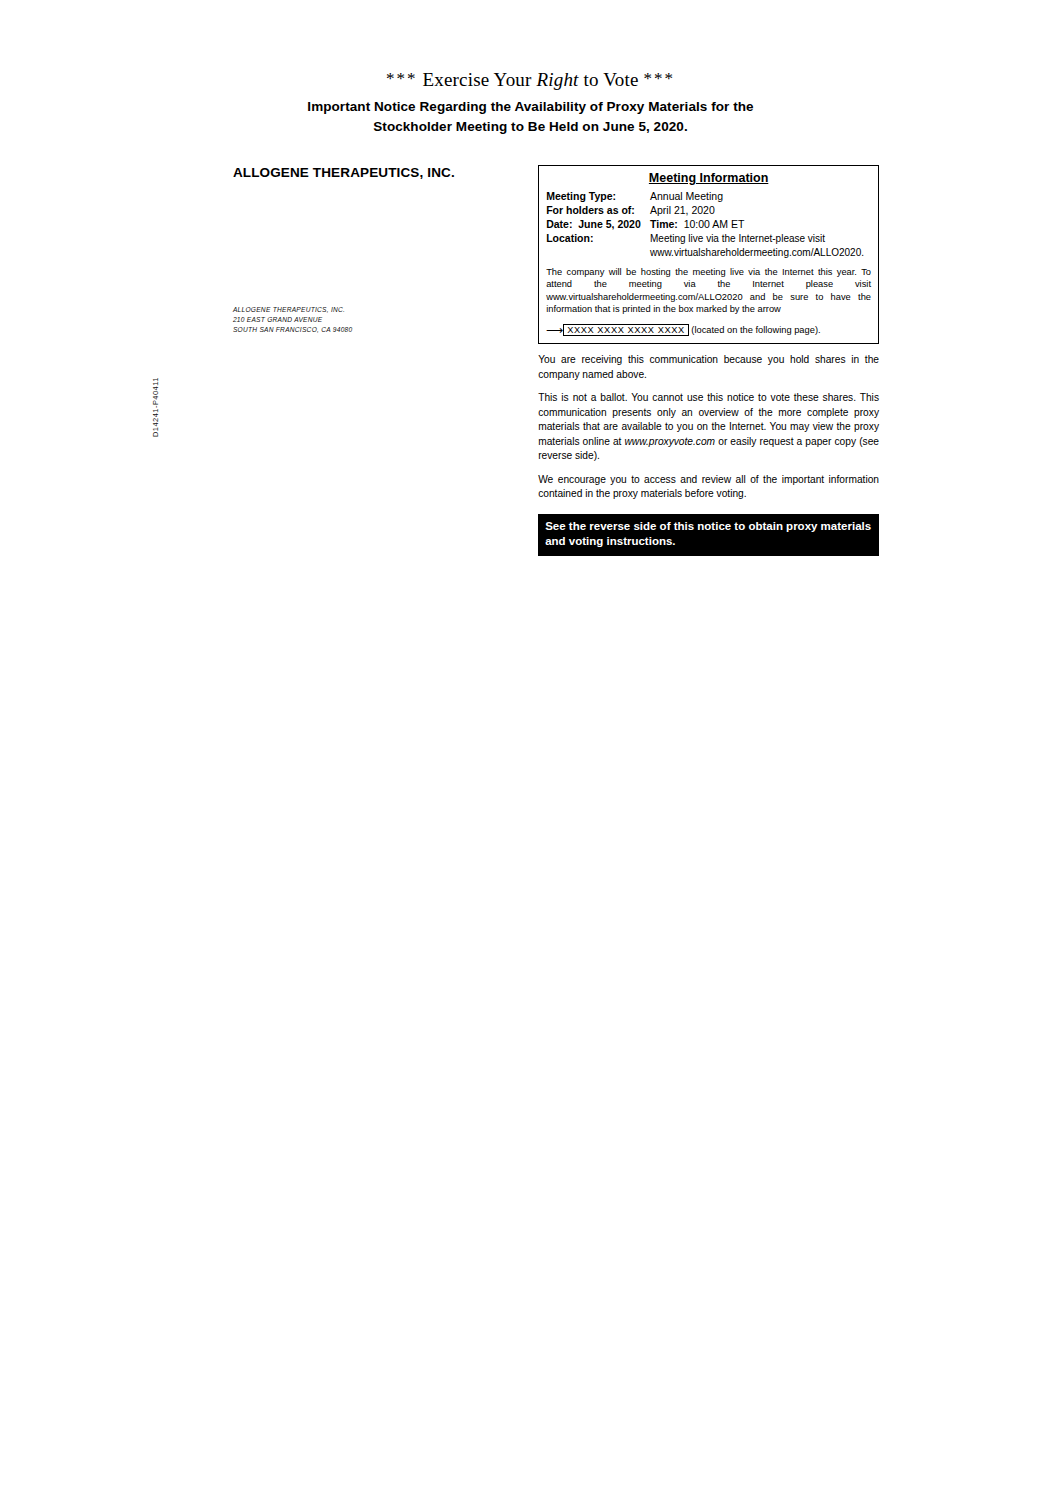D14241-P40411
*** Exercise Your Right to Vote ***
Important Notice Regarding the Availability of Proxy Materials for the
Stockholder Meeting to Be Held on June 5, 2020.
ALLOGENE THERAPEUTICS, INC.
Allogene Therapeutics, Inc.
210 East Grand Avenue
South San Francisco, CA 94080
Meeting Information
| Meeting Type: | Annual Meeting |
| For holders as of: | April 21, 2020 |
| Date: June 5, 2020 | Time: 10:00 AM ET |
| Location: | Meeting live via the Internet-please visit www.virtualshareholdermeeting.com/ALLO2020. |
The company will be hosting the meeting live via the Internet this year. To attend the meeting via the Internet please visit www.virtualshareholdermeeting.com/ALLO2020 and be sure to have the information that is printed in the box marked by the arrow
⟶XXXX XXXX XXXX XXXX (located on the following page).
You are receiving this communication because you hold shares in the company named above.
This is not a ballot. You cannot use this notice to vote these shares. This communication presents only an overview of the more complete proxy materials that are available to you on the Internet. You may view the proxy materials online at www.proxyvote.com or easily request a paper copy (see reverse side).
We encourage you to access and review all of the important information contained in the proxy materials before voting.
See the reverse side of this notice to obtain proxy materials and voting instructions.